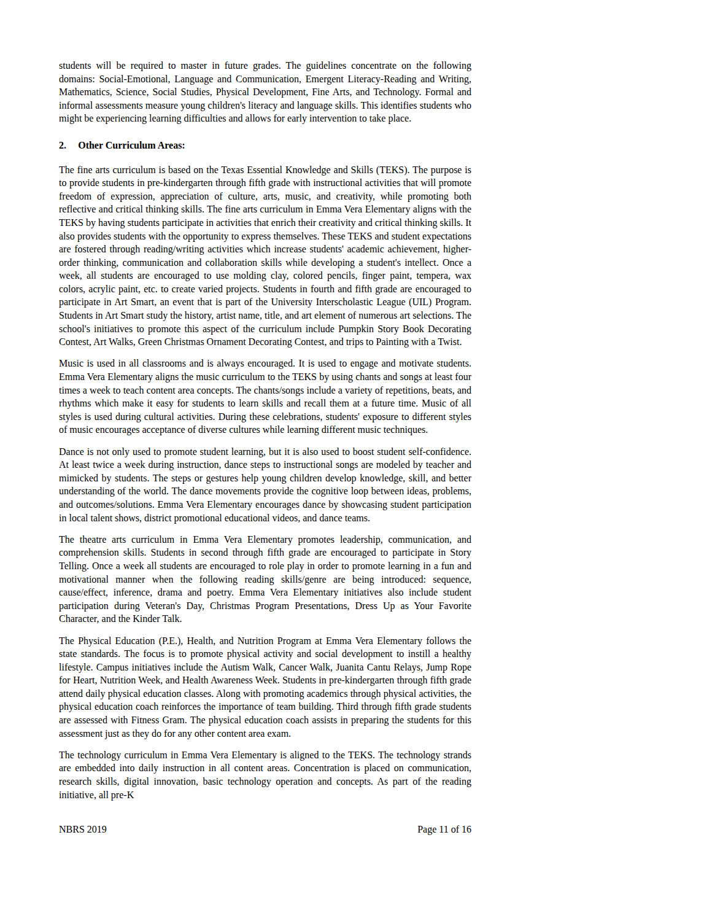students will be required to master in future grades. The guidelines concentrate on the following domains: Social-Emotional, Language and Communication, Emergent Literacy-Reading and Writing, Mathematics, Science, Social Studies, Physical Development, Fine Arts, and Technology. Formal and informal assessments measure young children's literacy and language skills. This identifies students who might be experiencing learning difficulties and allows for early intervention to take place.
2. Other Curriculum Areas:
The fine arts curriculum is based on the Texas Essential Knowledge and Skills (TEKS). The purpose is to provide students in pre-kindergarten through fifth grade with instructional activities that will promote freedom of expression, appreciation of culture, arts, music, and creativity, while promoting both reflective and critical thinking skills. The fine arts curriculum in Emma Vera Elementary aligns with the TEKS by having students participate in activities that enrich their creativity and critical thinking skills. It also provides students with the opportunity to express themselves. These TEKS and student expectations are fostered through reading/writing activities which increase students' academic achievement, higher-order thinking, communication and collaboration skills while developing a student's intellect. Once a week, all students are encouraged to use molding clay, colored pencils, finger paint, tempera, wax colors, acrylic paint, etc. to create varied projects. Students in fourth and fifth grade are encouraged to participate in Art Smart, an event that is part of the University Interscholastic League (UIL) Program. Students in Art Smart study the history, artist name, title, and art element of numerous art selections. The school's initiatives to promote this aspect of the curriculum include Pumpkin Story Book Decorating Contest, Art Walks, Green Christmas Ornament Decorating Contest, and trips to Painting with a Twist.
Music is used in all classrooms and is always encouraged. It is used to engage and motivate students. Emma Vera Elementary aligns the music curriculum to the TEKS by using chants and songs at least four times a week to teach content area concepts. The chants/songs include a variety of repetitions, beats, and rhythms which make it easy for students to learn skills and recall them at a future time. Music of all styles is used during cultural activities. During these celebrations, students' exposure to different styles of music encourages acceptance of diverse cultures while learning different music techniques.
Dance is not only used to promote student learning, but it is also used to boost student self-confidence. At least twice a week during instruction, dance steps to instructional songs are modeled by teacher and mimicked by students. The steps or gestures help young children develop knowledge, skill, and better understanding of the world. The dance movements provide the cognitive loop between ideas, problems, and outcomes/solutions. Emma Vera Elementary encourages dance by showcasing student participation in local talent shows, district promotional educational videos, and dance teams.
The theatre arts curriculum in Emma Vera Elementary promotes leadership, communication, and comprehension skills. Students in second through fifth grade are encouraged to participate in Story Telling. Once a week all students are encouraged to role play in order to promote learning in a fun and motivational manner when the following reading skills/genre are being introduced: sequence, cause/effect, inference, drama and poetry. Emma Vera Elementary initiatives also include student participation during Veteran's Day, Christmas Program Presentations, Dress Up as Your Favorite Character, and the Kinder Talk.
The Physical Education (P.E.), Health, and Nutrition Program at Emma Vera Elementary follows the state standards. The focus is to promote physical activity and social development to instill a healthy lifestyle. Campus initiatives include the Autism Walk, Cancer Walk, Juanita Cantu Relays, Jump Rope for Heart, Nutrition Week, and Health Awareness Week. Students in pre-kindergarten through fifth grade attend daily physical education classes. Along with promoting academics through physical activities, the physical education coach reinforces the importance of team building. Third through fifth grade students are assessed with Fitness Gram. The physical education coach assists in preparing the students for this assessment just as they do for any other content area exam.
The technology curriculum in Emma Vera Elementary is aligned to the TEKS. The technology strands are embedded into daily instruction in all content areas. Concentration is placed on communication, research skills, digital innovation, basic technology operation and concepts. As part of the reading initiative, all pre-K
NBRS 2019 Page 11 of 16